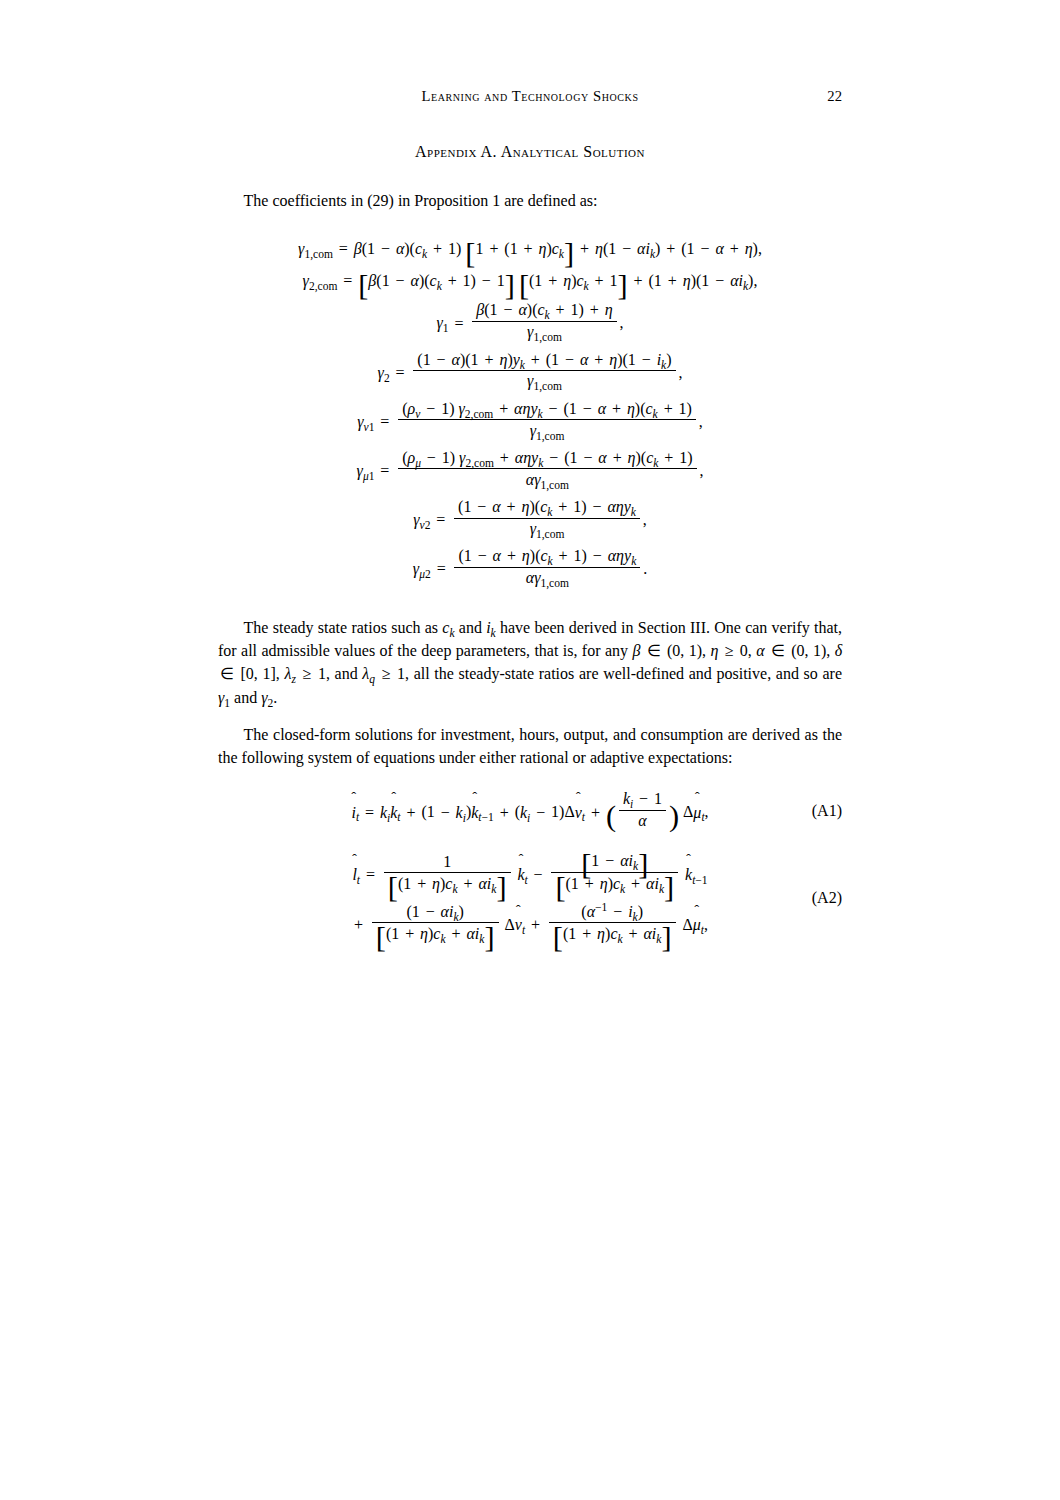Learning and Technology Shocks 22
Appendix A. Analytical Solution
The coefficients in (29) in Proposition 1 are defined as:
γ1,com = β(1 − α)(ck + 1) [1 + (1 + η)ck] + η(1 − αik) + (1 − α + η),
γ2,com = [β(1 − α)(ck + 1) − 1] [(1 + η)ck + 1] + (1 + η)(1 − αik),
γ1 = β(1 − α)(ck + 1) + η γ1,com ,
γ2 = (1 − α)(1 + η)yk + (1 − α + η)(1 − ik) γ1,com ,
γν1 = (ρν − 1) γ2,com + αηyk − (1 − α + η)(ck + 1) γ1,com ,
γμ1 = (ρμ − 1) γ2,com + αηyk − (1 − α + η)(ck + 1) αγ1,com ,
γν2 = (1 − α + η)(ck + 1) − αηyk γ1,com ,
γμ2 = (1 − α + η)(ck + 1) − αηyk αγ1,com .
The steady state ratios such as ck and ik have been derived in Section III. One can verify that, for all admissible values of the deep parameters, that is, for any β ∈ (0, 1), η ≥ 0, α ∈ (0, 1), δ ∈ [0, 1], λz ≥ 1, and λq ≥ 1, all the steady-state ratios are well-defined and positive, and so are γ1 and γ2.
The closed-form solutions for investment, hours, output, and consumption are derived as the the following system of equations under either rational or adaptive expectations:
ît = ki k̂t + (1 − ki)k̂t−1 + (ki − 1)Δν̂t + (ki − 1 α) Δμ̂t,
(A1)
l̂t = 1 [(1 + η)ck + αik] k̂t − [1 − αik] [(1 + η)ck + αik] k̂t−1
+ (1 − αik) [(1 + η)ck + αik] Δν̂t + (α−1 − ik) [(1 + η)ck + αik] Δμ̂t,
(A2)